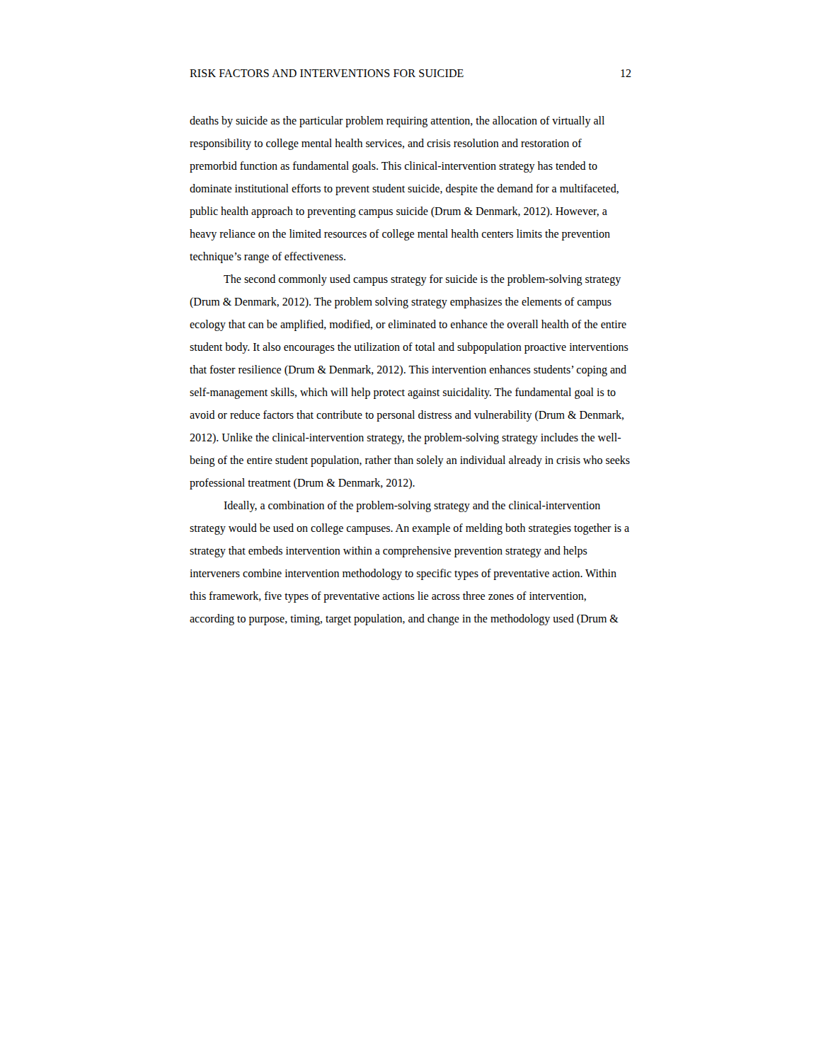Risk Factors and Interventions for Suicide 12
deaths by suicide as the particular problem requiring attention, the allocation of virtually all responsibility to college mental health services, and crisis resolution and restoration of premorbid function as fundamental goals. This clinical-intervention strategy has tended to dominate institutional efforts to prevent student suicide, despite the demand for a multifaceted, public health approach to preventing campus suicide (Drum & Denmark, 2012). However, a heavy reliance on the limited resources of college mental health centers limits the prevention technique’s range of effectiveness.
The second commonly used campus strategy for suicide is the problem-solving strategy (Drum & Denmark, 2012). The problem solving strategy emphasizes the elements of campus ecology that can be amplified, modified, or eliminated to enhance the overall health of the entire student body. It also encourages the utilization of total and subpopulation proactive interventions that foster resilience (Drum & Denmark, 2012). This intervention enhances students’ coping and self-management skills, which will help protect against suicidality. The fundamental goal is to avoid or reduce factors that contribute to personal distress and vulnerability (Drum & Denmark, 2012). Unlike the clinical-intervention strategy, the problem-solving strategy includes the well-being of the entire student population, rather than solely an individual already in crisis who seeks professional treatment (Drum & Denmark, 2012).
Ideally, a combination of the problem-solving strategy and the clinical-intervention strategy would be used on college campuses. An example of melding both strategies together is a strategy that embeds intervention within a comprehensive prevention strategy and helps interveners combine intervention methodology to specific types of preventative action. Within this framework, five types of preventative actions lie across three zones of intervention, according to purpose, timing, target population, and change in the methodology used (Drum &